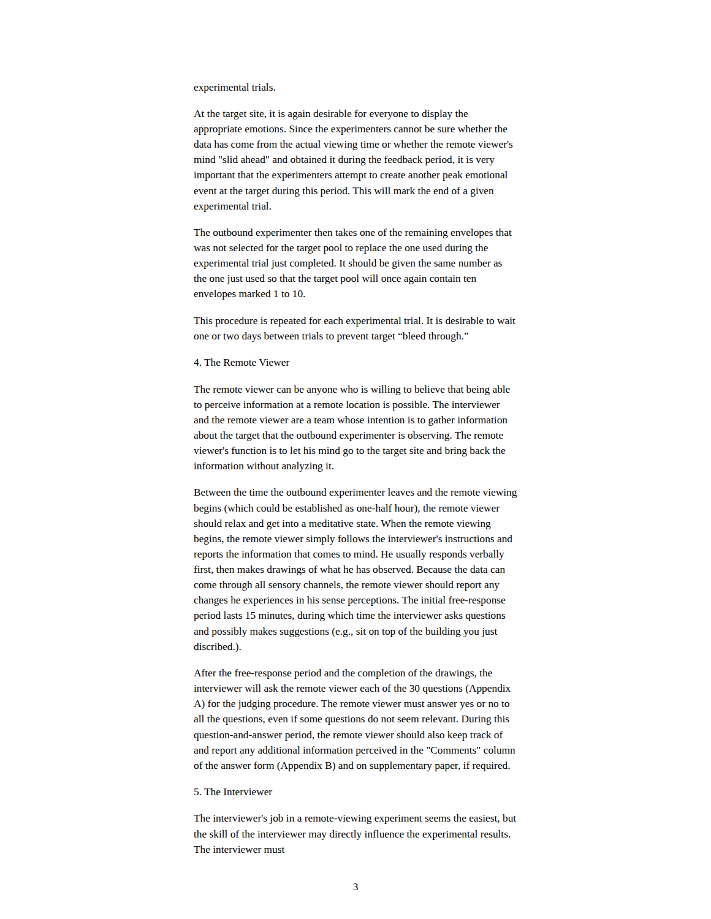experimental trials.
At the target site, it is again desirable for everyone to display the appropriate emotions. Since the experimenters cannot be sure whether the data has come from the actual viewing time or whether the remote viewer's mind "slid ahead" and obtained it during the feedback period, it is very important that the experimenters attempt to create another peak emotional event at the target during this period. This will mark the end of a given experimental trial.
The outbound experimenter then takes one of the remaining envelopes that was not selected for the target pool to replace the one used during the experimental trial just completed. It should be given the same number as the one just used so that the target pool will once again contain ten envelopes marked 1 to 10.
This procedure is repeated for each experimental trial. It is desirable to wait one or two days between trials to prevent target “bleed through.”
4. The Remote Viewer
The remote viewer can be anyone who is willing to believe that being able to perceive information at a remote location is possible. The interviewer and the remote viewer are a team whose intention is to gather information about the target that the outbound experimenter is observing. The remote viewer's function is to let his mind go to the target site and bring back the information without analyzing it.
Between the time the outbound experimenter leaves and the remote viewing begins (which could be established as one-half hour), the remote viewer should relax and get into a meditative state. When the remote viewing begins, the remote viewer simply follows the interviewer's instructions and reports the information that comes to mind. He usually responds verbally first, then makes drawings of what he has observed. Because the data can come through all sensory channels, the remote viewer should report any changes he experiences in his sense perceptions. The initial free-response period lasts 15 minutes, during which time the interviewer asks questions and possibly makes suggestions (e.g., sit on top of the building you just discribed.).
After the free-response period and the completion of the drawings, the interviewer will ask the remote viewer each of the 30 questions (Appendix A) for the judging procedure. The remote viewer must answer yes or no to all the questions, even if some questions do not seem relevant. During this question-and-answer period, the remote viewer should also keep track of and report any additional information perceived in the "Comments" column of the answer form (Appendix B) and on supplementary paper, if required.
5. The Interviewer
The interviewer's job in a remote-viewing experiment seems the easiest, but the skill of the interviewer may directly influence the experimental results. The interviewer must
3